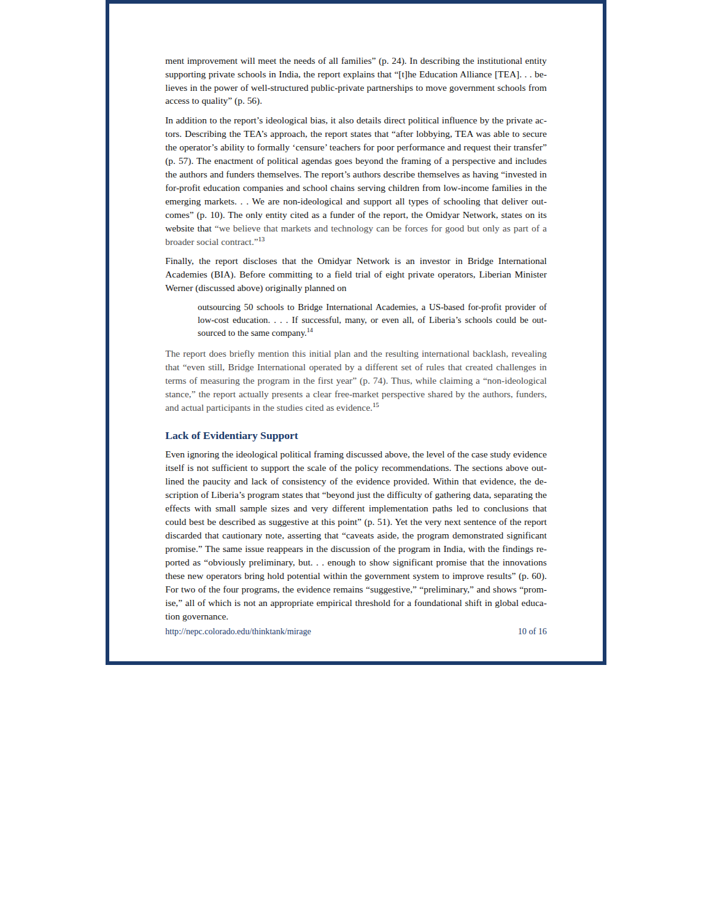ment improvement will meet the needs of all families” (p. 24). In describing the institutional entity supporting private schools in India, the report explains that “[t]he Education Alliance [TEA]. . . believes in the power of well-structured public-private partnerships to move government schools from access to quality” (p. 56).
In addition to the report’s ideological bias, it also details direct political influence by the private actors. Describing the TEA’s approach, the report states that “after lobbying, TEA was able to secure the operator’s ability to formally ‘censure’ teachers for poor performance and request their transfer” (p. 57). The enactment of political agendas goes beyond the framing of a perspective and includes the authors and funders themselves. The report’s authors describe themselves as having “invested in for-profit education companies and school chains serving children from low-income families in the emerging markets. . . We are non-ideological and support all types of schooling that deliver outcomes” (p. 10). The only entity cited as a funder of the report, the Omidyar Network, states on its website that “we believe that markets and technology can be forces for good but only as part of a broader social contract.”13
Finally, the report discloses that the Omidyar Network is an investor in Bridge International Academies (BIA). Before committing to a field trial of eight private operators, Liberian Minister Werner (discussed above) originally planned on
outsourcing 50 schools to Bridge International Academies, a US-based for-profit provider of low-cost education. . . . If successful, many, or even all, of Liberia’s schools could be outsourced to the same company.14
The report does briefly mention this initial plan and the resulting international backlash, revealing that “even still, Bridge International operated by a different set of rules that created challenges in terms of measuring the program in the first year” (p. 74). Thus, while claiming a “non-ideological stance,” the report actually presents a clear free-market perspective shared by the authors, funders, and actual participants in the studies cited as evidence.15
Lack of Evidentiary Support
Even ignoring the ideological political framing discussed above, the level of the case study evidence itself is not sufficient to support the scale of the policy recommendations. The sections above outlined the paucity and lack of consistency of the evidence provided. Within that evidence, the description of Liberia’s program states that “beyond just the difficulty of gathering data, separating the effects with small sample sizes and very different implementation paths led to conclusions that could best be described as suggestive at this point” (p. 51). Yet the very next sentence of the report discarded that cautionary note, asserting that “caveats aside, the program demonstrated significant promise.” The same issue reappears in the discussion of the program in India, with the findings reported as “obviously preliminary, but. . . enough to show significant promise that the innovations these new operators bring hold potential within the government system to improve results” (p. 60). For two of the four programs, the evidence remains “suggestive,” “preliminary,” and shows “promise,” all of which is not an appropriate empirical threshold for a foundational shift in global education governance.
http://nepc.colorado.edu/thinktank/mirage 10 of 16